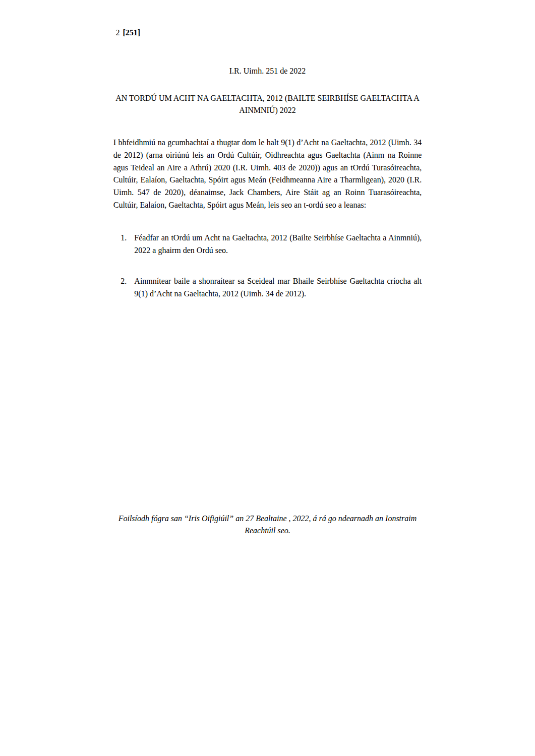2 [251]
I.R. Uimh. 251 de 2022
An tOrdú um Acht na Gaeltachta, 2012 (Bailte Seirbhíse Gaeltachta a Ainmniú) 2022
I bhfeidhmiú na gcumhachtaí a thugtar dom le halt 9(1) d’Acht na Gaeltachta, 2012 (Uimh. 34 de 2012) (arna oiriúnú leis an Ordú Cultúir, Oidhreachta agus Gaeltachta (Ainm na Roinne agus Teideal an Aire a Athrú) 2020 (I.R. Uimh. 403 de 2020)) agus an tOrdú Turasóireachta, Cultúir, Ealaíon, Gaeltachta, Spóirt agus Meán (Feidhmeanna Aire a Tharmligean), 2020 (I.R. Uimh. 547 de 2020), déanaimse, Jack Chambers, Aire Stáit ag an Roinn Tuarasóireachta, Cultúir, Ealaíon, Gaeltachta, Spóirt agus Meán, leis seo an t-ordú seo a leanas:
1. Féadfar an tOrdú um Acht na Gaeltachta, 2012 (Bailte Seirbhíse Gaeltachta a Ainmniú), 2022 a ghairm den Ordú seo.
2. Ainmnítear baile a shonraítear sa Sceideal mar Bhaile Seirbhíse Gaeltachta críocha alt 9(1) d’Acht na Gaeltachta, 2012 (Uimh. 34 de 2012).
Foilsíodh fógra san “Iris Oifigiúil” an 27 Bealtaine , 2022, á rá go ndearnadh an Ionstraim Reachtúil seo.